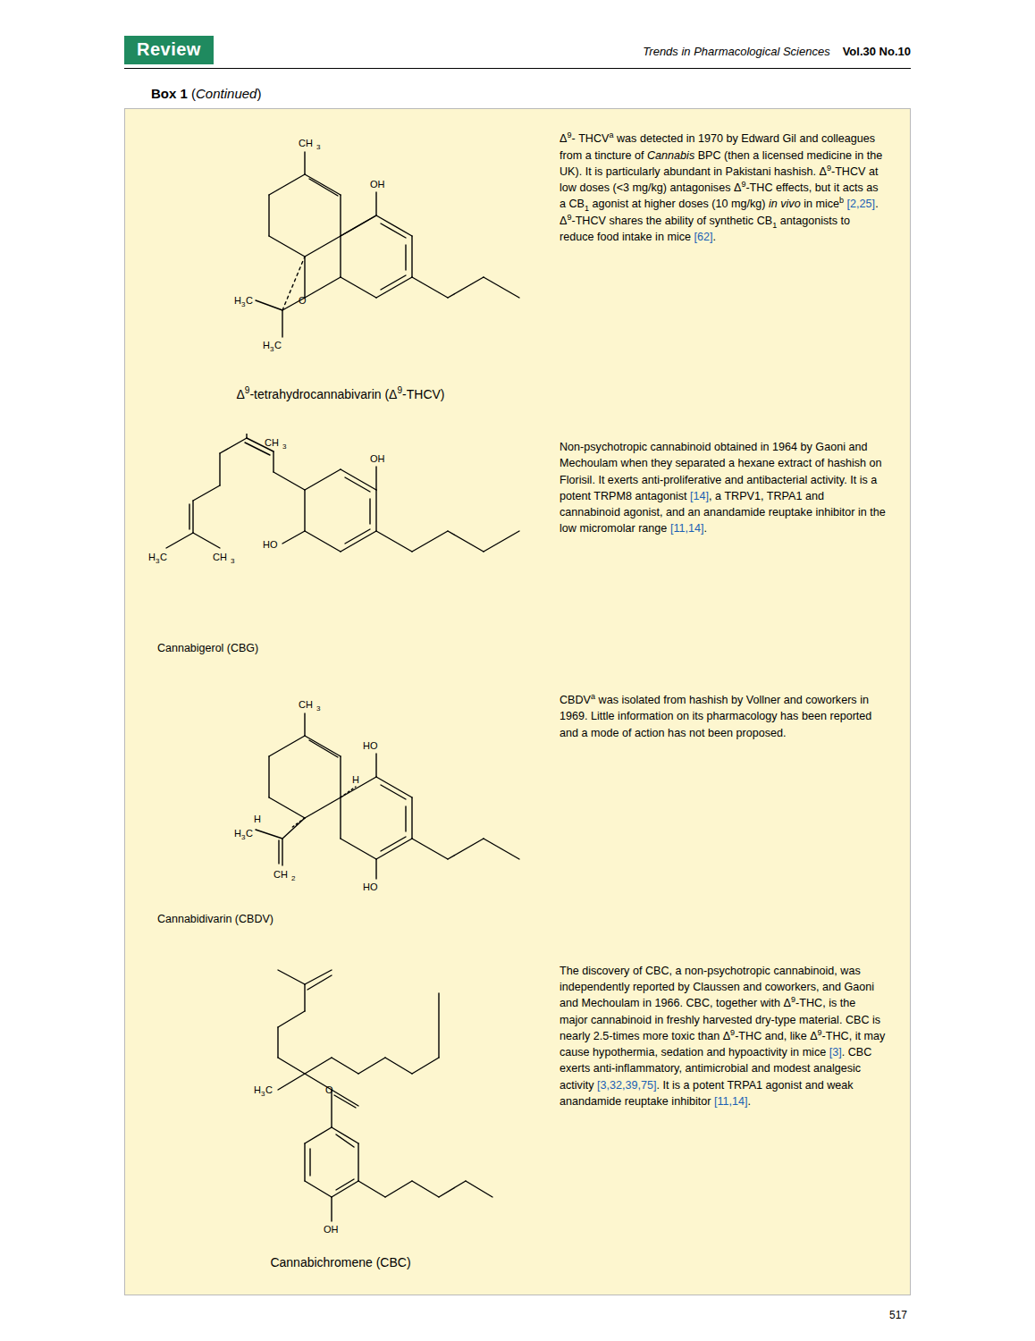Review Trends in Pharmacological Sciences Vol.30 No.10
Box 1 (Continued)
CH3 OH H3C H3C O
Δ9-tetrahydrocannabivarin (Δ9-THCV)
Δ9- THCVa was detected in 1970 by Edward Gil and colleagues from a tincture of Cannabis BPC (then a licensed medicine in the UK). It is particularly abundant in Pakistani hashish. Δ9-THCV at low doses (<3 mg/kg) antagonises Δ9-THC effects, but it acts as a CB1 agonist at higher doses (10 mg/kg) in vivo in miceb [2,25]. Δ9-THCV shares the ability of synthetic CB1 antagonists to reduce food intake in mice [62].
CH3 OH HO H3C CH3
Cannabigerol (CBG)
Non-psychotropic cannabinoid obtained in 1964 by Gaoni and Mechoulam when they separated a hexane extract of hashish on Florisil. It exerts anti-proliferative and antibacterial activity. It is a potent TRPM8 antagonist [14], a TRPV1, TRPA1 and cannabinoid agonist, and an anandamide reuptake inhibitor in the low micromolar range [11,14].
CH3 HO HO H H H3C CH2
Cannabidivarin (CBDV)
CBDVa was isolated from hashish by Vollner and coworkers in 1969. Little information on its pharmacology has been reported and a mode of action has not been proposed.
H3C O OH
Cannabichromene (CBC)
The discovery of CBC, a non-psychotropic cannabinoid, was independently reported by Claussen and coworkers, and Gaoni and Mechoulam in 1966. CBC, together with Δ9-THC, is the major cannabinoid in freshly harvested dry-type material. CBC is nearly 2.5-times more toxic than Δ9-THC and, like Δ9-THC, it may cause hypothermia, sedation and hypoactivity in mice [3]. CBC exerts anti-inflammatory, antimicrobial and modest analgesic activity [3,32,39,75]. It is a potent TRPA1 agonist and weak anandamide reuptake inhibitor [11,14].
517